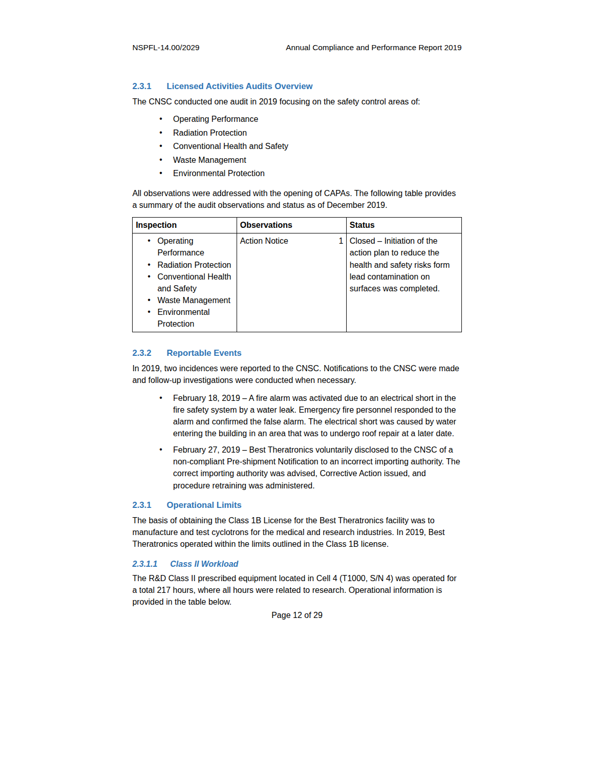NSPFL-14.00/2029 Annual Compliance and Performance Report 2019
2.3.1 Licensed Activities Audits Overview
The CNSC conducted one audit in 2019 focusing on the safety control areas of:
Operating Performance
Radiation Protection
Conventional Health and Safety
Waste Management
Environmental Protection
All observations were addressed with the opening of CAPAs. The following table provides a summary of the audit observations and status as of December 2019.
| Inspection | Observations | Status |
| --- | --- | --- |
| Operating Performance Radiation Protection Conventional Health and Safety Waste Management Environmental Protection | Action Notice 1 | Closed – Initiation of the action plan to reduce the health and safety risks form lead contamination on surfaces was completed. |
2.3.2 Reportable Events
In 2019, two incidences were reported to the CNSC. Notifications to the CNSC were made and follow-up investigations were conducted when necessary.
February 18, 2019 – A fire alarm was activated due to an electrical short in the fire safety system by a water leak. Emergency fire personnel responded to the alarm and confirmed the false alarm. The electrical short was caused by water entering the building in an area that was to undergo roof repair at a later date.
February 27, 2019 – Best Theratronics voluntarily disclosed to the CNSC of a non-compliant Pre-shipment Notification to an incorrect importing authority. The correct importing authority was advised, Corrective Action issued, and procedure retraining was administered.
2.3.1 Operational Limits
The basis of obtaining the Class 1B License for the Best Theratronics facility was to manufacture and test cyclotrons for the medical and research industries. In 2019, Best Theratronics operated within the limits outlined in the Class 1B license.
2.3.1.1 Class II Workload
The R&D Class II prescribed equipment located in Cell 4 (T1000, S/N 4) was operated for a total 217 hours, where all hours were related to research. Operational information is provided in the table below.
Page 12 of 29